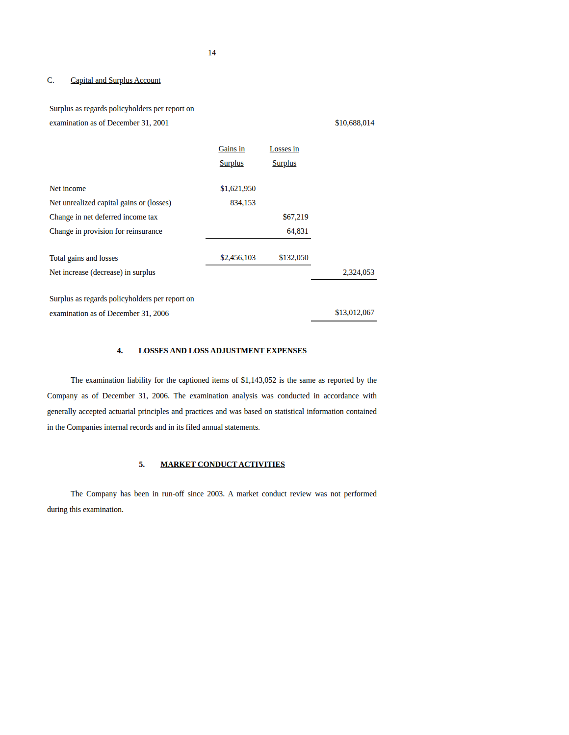14
C. Capital and Surplus Account
| Surplus as regards policyholders per report on | | | |
| examination as of December 31, 2001 | | | $10,688,014 |
| | Gains in | Losses in | |
| | Surplus | Surplus | |
| Net income | $1,621,950 | | |
| Net unrealized capital gains or (losses) | 834,153 | | |
| Change in net deferred income tax | | $67,219 | |
| Change in provision for reinsurance | | 64,831 | |
| Total gains and losses | $2,456,103 | $132,050 | |
| Net increase (decrease) in surplus | | | 2,324,053 |
| Surplus as regards policyholders per report on | | | |
| examination as of December 31, 2006 | | | $13,012,067 |
4. LOSSES AND LOSS ADJUSTMENT EXPENSES
The examination liability for the captioned items of $1,143,052 is the same as reported by the Company as of December 31, 2006. The examination analysis was conducted in accordance with generally accepted actuarial principles and practices and was based on statistical information contained in the Companies internal records and in its filed annual statements.
5. MARKET CONDUCT ACTIVITIES
The Company has been in run-off since 2003. A market conduct review was not performed during this examination.